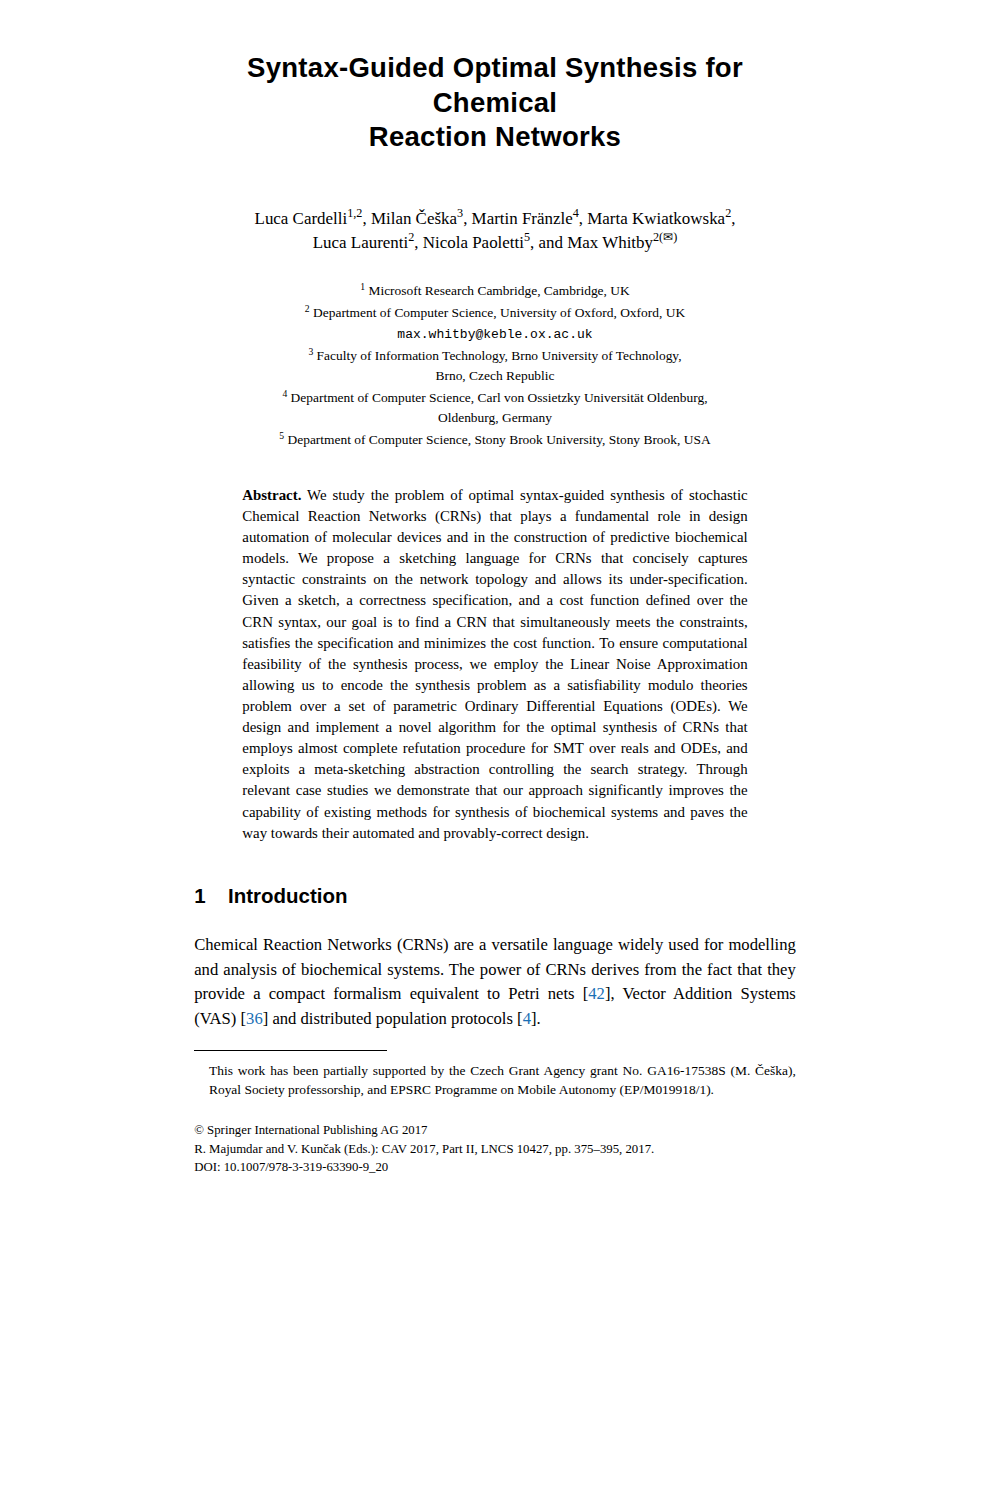Syntax-Guided Optimal Synthesis for Chemical
Reaction Networks
Luca Cardelli1,2, Milan Češka3, Martin Fränzle4, Marta Kwiatkowska2,
Luca Laurenti2, Nicola Paoletti5, and Max Whitby2(✉)
1 Microsoft Research Cambridge, Cambridge, UK
2 Department of Computer Science, University of Oxford, Oxford, UK
max.whitby@keble.ox.ac.uk
3 Faculty of Information Technology, Brno University of Technology,
Brno, Czech Republic
4 Department of Computer Science, Carl von Ossietzky Universität Oldenburg,
Oldenburg, Germany
5 Department of Computer Science, Stony Brook University, Stony Brook, USA
Abstract. We study the problem of optimal syntax-guided synthesis of stochastic Chemical Reaction Networks (CRNs) that plays a fundamental role in design automation of molecular devices and in the construction of predictive biochemical models. We propose a sketching language for CRNs that concisely captures syntactic constraints on the network topology and allows its under-specification. Given a sketch, a correctness specification, and a cost function defined over the CRN syntax, our goal is to find a CRN that simultaneously meets the constraints, satisfies the specification and minimizes the cost function. To ensure computational feasibility of the synthesis process, we employ the Linear Noise Approximation allowing us to encode the synthesis problem as a satisfiability modulo theories problem over a set of parametric Ordinary Differential Equations (ODEs). We design and implement a novel algorithm for the optimal synthesis of CRNs that employs almost complete refutation procedure for SMT over reals and ODEs, and exploits a meta-sketching abstraction controlling the search strategy. Through relevant case studies we demonstrate that our approach significantly improves the capability of existing methods for synthesis of biochemical systems and paves the way towards their automated and provably-correct design.
1 Introduction
Chemical Reaction Networks (CRNs) are a versatile language widely used for modelling and analysis of biochemical systems. The power of CRNs derives from the fact that they provide a compact formalism equivalent to Petri nets [42], Vector Addition Systems (VAS) [36] and distributed population protocols [4].
This work has been partially supported by the Czech Grant Agency grant No. GA16-17538S (M. Češka), Royal Society professorship, and EPSRC Programme on Mobile Autonomy (EP/M019918/1).
© Springer International Publishing AG 2017
R. Majumdar and V. Kunčak (Eds.): CAV 2017, Part II, LNCS 10427, pp. 375–395, 2017.
DOI: 10.1007/978-3-319-63390-9_20